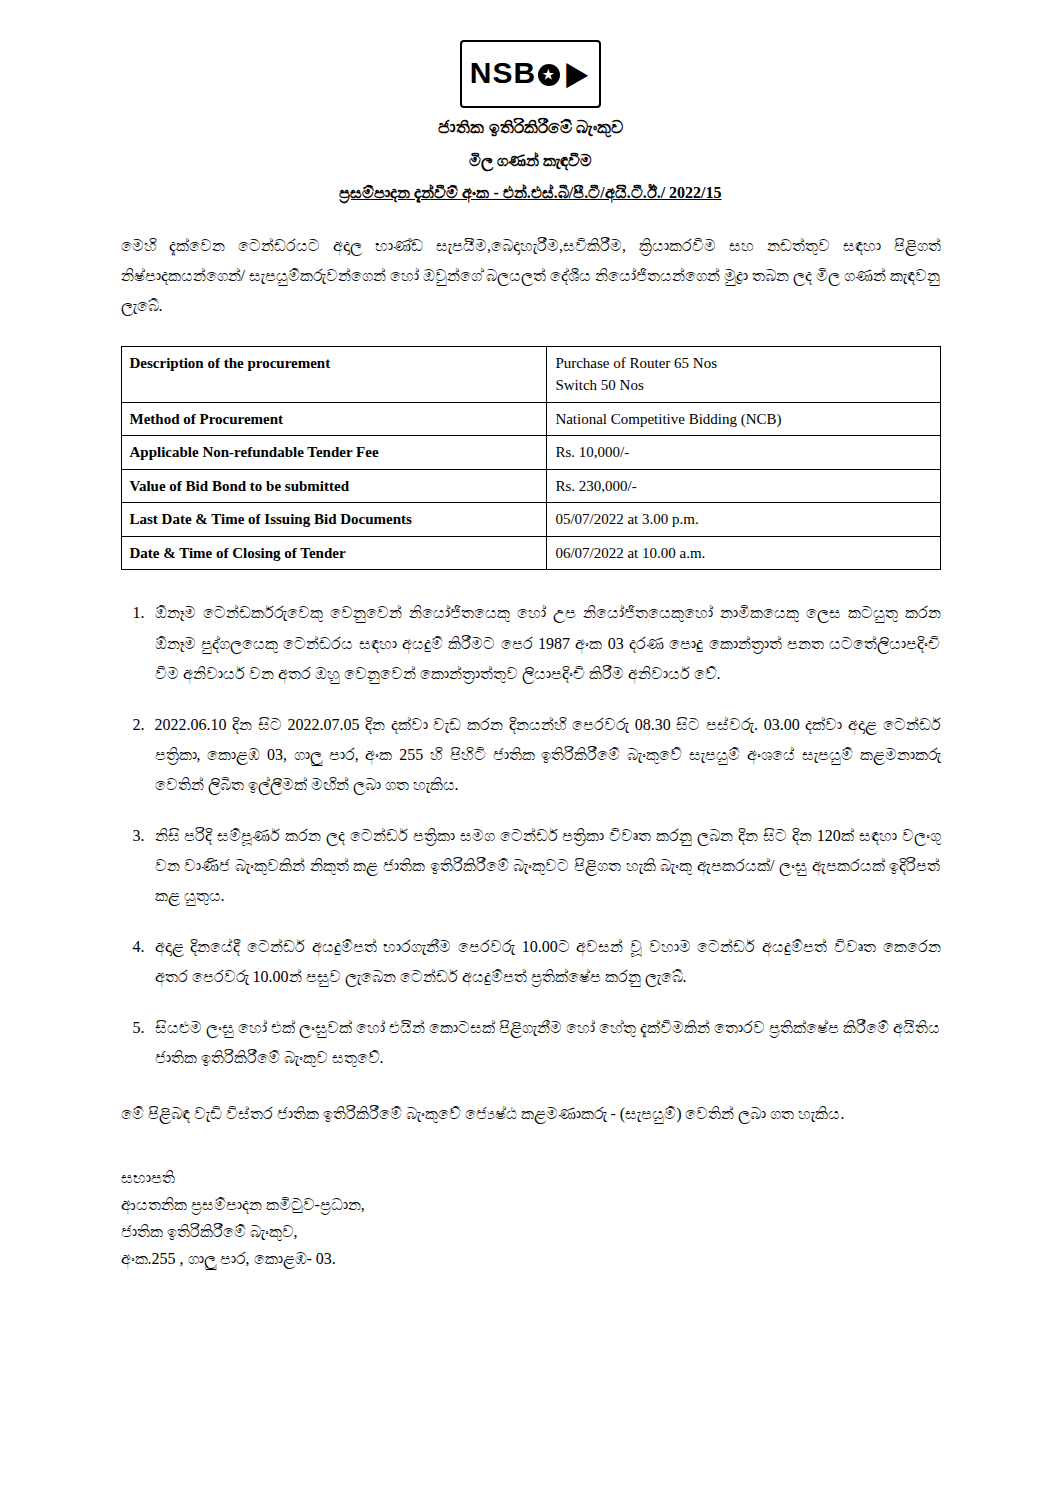NSB★▶
ජාතික ඉතිරිකිරීමේ බැංකුව
මිල ගණන් කැඳවීම
ප්‍රසම්පාදන දැන්වීම් අංක - එන්.එස්.බී/පී.ටී/අයි.ටී.ඊ./ 2022/15
මෙහි දැක්වෙන ටෙන්ඩරයට අදාල භාණ්ඩ සැපයීම,බෙදාහැරීම,සවිකිරීම, ක්‍රියාකරවීම සහ නඩත්තුව සඳහා පිළිගත් නිෂ්පාදකයන්ගෙන්/ සැපයුම්කරුවන්ගෙන් හෝ ඔවුන්ගේ බලයලත් දේශීය නියෝජිතයන්ගෙන් මුද්‍රා තබන ලද මිල ගණන් කැඳවනු ලැබේ.
| Description of the procurement | Purchase of Router 65 Nos Switch 50 Nos |
| Method of Procurement | National Competitive Bidding (NCB) |
| Applicable Non-refundable Tender Fee | Rs. 10,000/- |
| Value of Bid Bond to be submitted | Rs. 230,000/- |
| Last Date & Time of Issuing Bid Documents | 05/07/2022 at 3.00 p.m. |
| Date & Time of Closing of Tender | 06/07/2022 at 10.00 a.m. |
ඕනෑම ටෙන්ඩර්කරුවෙකු වෙනුවෙන් නියෝජිතයෙකු හෝ උප නියෝජිතයෙකුහෝ නාමිකයෙකු ලෙස කටයුතු කරන ඕනෑම පුද්ගලයෙකු ටෙන්ඩරය සඳහා අයදුම් කිරීමට පෙර 1987 අංක 03 දරණ පොදු කොන්ත්‍රාත් පනත යටතේලියාපදිංචි වීම අනිවාර්ය වන අතර ඔහු වෙනුවෙන් කොන්ත්‍රාත්තුව ලියාපදිංචි කිරීම අනිවාර්ය වේ.
2022.06.10 දින සිට 2022.07.05 දින දක්වා වැඩ කරන දිනයන්හි පෙරවරු 08.30 සිට පස්වරු. 03.00 දක්වා අදාළ ටෙන්ඩර් පත්‍රිකා, කොළඹ 03, ගාලු පාර, අංක 255 හි පිහිටි ජාතික ඉතිරිකිරීමේ බැංකුවේ සැපයුම් අංශයේ සැපයුම් කළමනාකරු වෙතින් ලිබිත ඉල්ලීමක් මඟින් ලබා ගත හැකිය.
නිසි පරිදි සම්පූර්ණ කරන ලද ටෙන්ඩර් පත්‍රිකා සමග ටෙන්ඩර් පත්‍රිකා විවෘත කරනු ලබන දින සිට දින 120ක් සඳහා වලංගු වන වාණිජ බැංකුවකින් නිකුත් කළ ජාතික ඉතිරිකිරීමේ බැංකුවට පිළිගත හැකි බැංකු ඇපකරයක්/ ලංසු ඇපකරයක් ඉදිරිපත් කළ යුතුය.
අදාළ දිනයේදී ටෙන්ඩර් අයදුම්පත් භාරගැනීම පෙරවරු 10.00ට අවසන් වූ වහාම ටෙන්ඩර් අයදුම්පත් විවෘත කෙරෙන අතර පෙරවරු 10.00න් පසුව ලැබෙන ටෙන්ඩර් අයදුම්පත් ප්‍රතික්ෂේප කරනු ලැබේ.
සියළුම ලංසු හෝ එක් ලංසුවක් හෝ එයින් කොටසක් පිළිගැනීම හෝ හේතු දැක්වීමකින් තොරව ප්‍රතික්ෂේප කිරීමේ අයිතිය ජාතික ඉතිරිකිරීමේ බැංකුව සතුවේ.
මේ පිළිබඳ වැඩි විස්තර ජාතික ඉතිරිකිරීමේ බැංකුවේ ජ්‍යෙෂ්ඨ කළමණාකරු - (සැපයුම්) වෙතින් ලබා ගත හැකිය.
සභාපති
ආයතනික ප්‍රසම්පාදන කමිටුව-ප්‍රධාන,
ජාතික ඉතිරිකිරීමේ බැංකුව,
අංක.255 , ගාලු පාර, කොළඹ- 03.